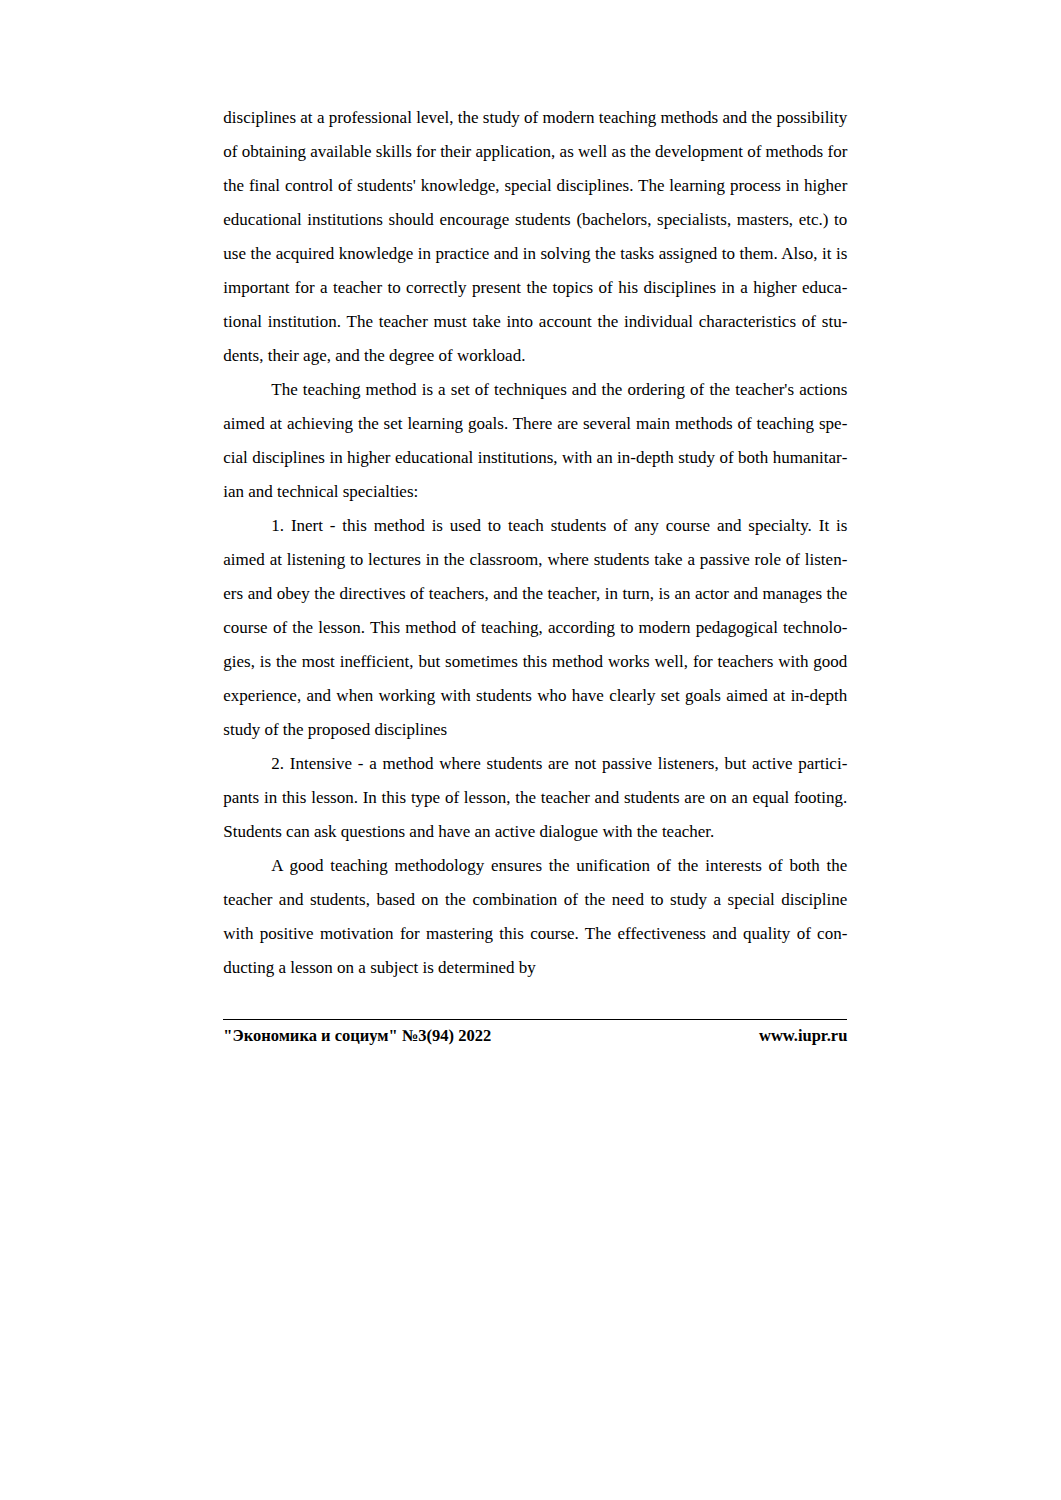disciplines at a professional level, the study of modern teaching methods and the possibility of obtaining available skills for their application, as well as the development of methods for the final control of students' knowledge, special disciplines. The learning process in higher educational institutions should encourage students (bachelors, specialists, masters, etc.) to use the acquired knowledge in practice and in solving the tasks assigned to them. Also, it is important for a teacher to correctly present the topics of his disciplines in a higher educational institution. The teacher must take into account the individual characteristics of students, their age, and the degree of workload.
The teaching method is a set of techniques and the ordering of the teacher's actions aimed at achieving the set learning goals. There are several main methods of teaching special disciplines in higher educational institutions, with an in-depth study of both humanitarian and technical specialties:
1. Inert - this method is used to teach students of any course and specialty. It is aimed at listening to lectures in the classroom, where students take a passive role of listeners and obey the directives of teachers, and the teacher, in turn, is an actor and manages the course of the lesson. This method of teaching, according to modern pedagogical technologies, is the most inefficient, but sometimes this method works well, for teachers with good experience, and when working with students who have clearly set goals aimed at in-depth study of the proposed disciplines
2. Intensive - a method where students are not passive listeners, but active participants in this lesson. In this type of lesson, the teacher and students are on an equal footing. Students can ask questions and have an active dialogue with the teacher.
A good teaching methodology ensures the unification of the interests of both the teacher and students, based on the combination of the need to study a special discipline with positive motivation for mastering this course. The effectiveness and quality of conducting a lesson on a subject is determined by
"Экономика и социум" №3(94) 2022 www.iupr.ru